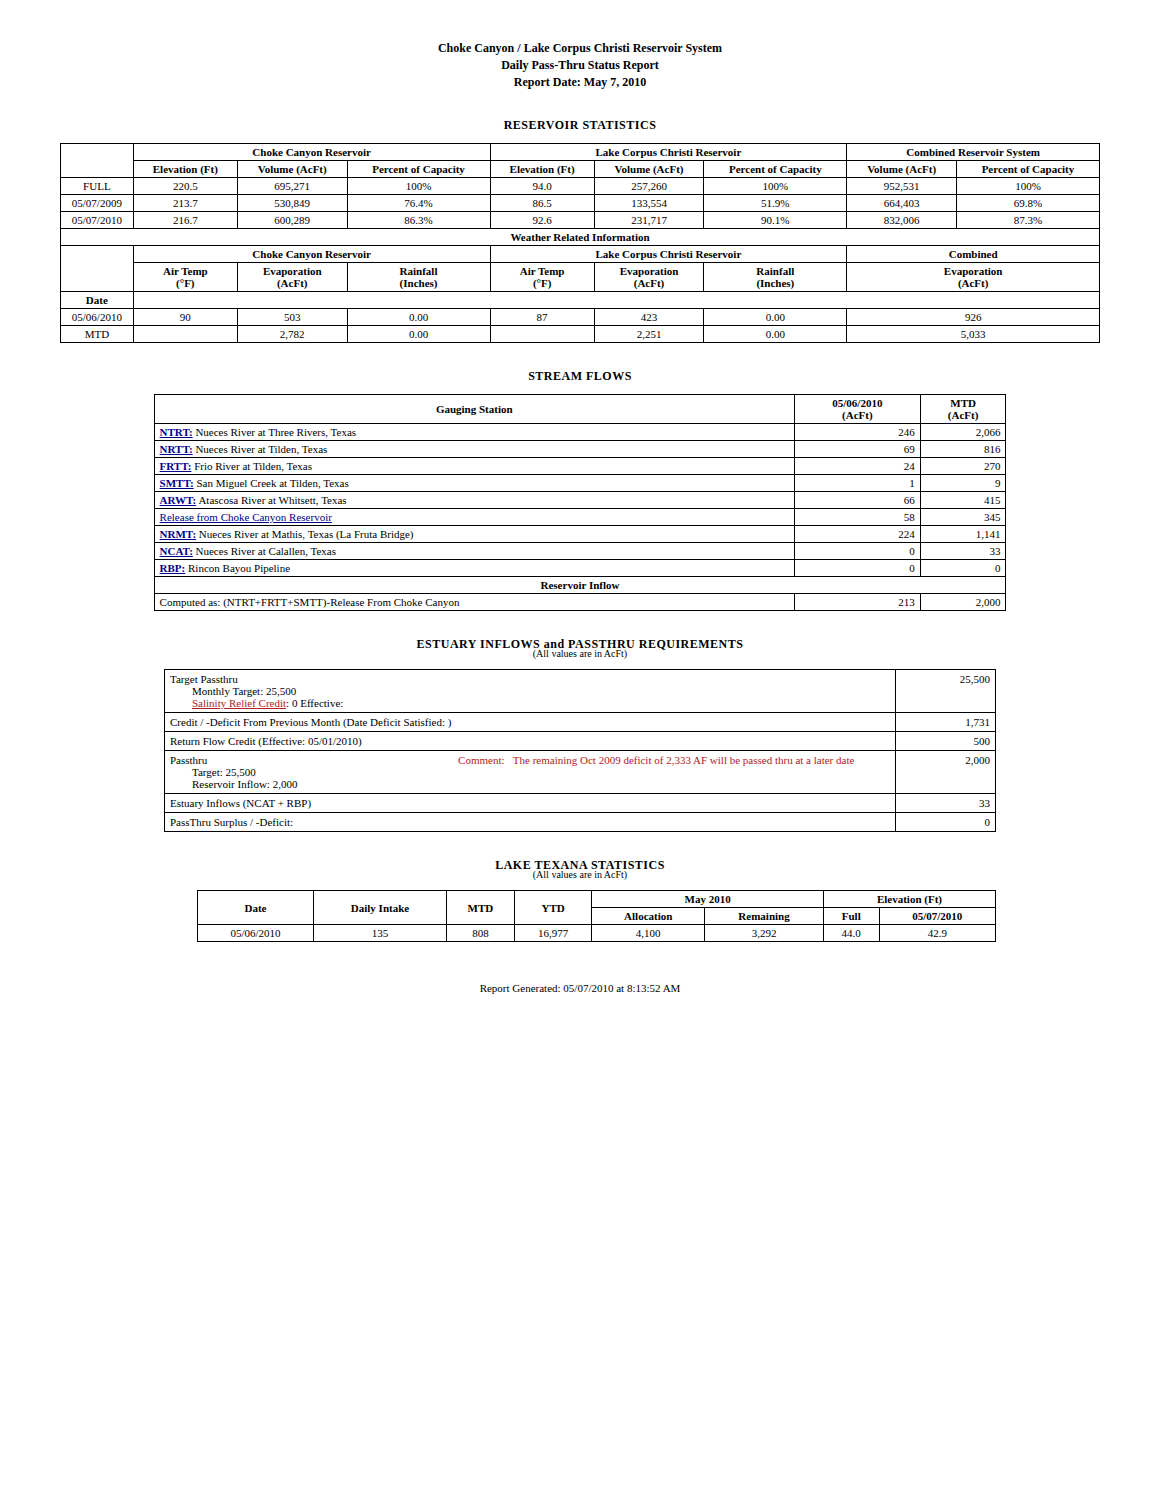Choke Canyon / Lake Corpus Christi Reservoir System
Daily Pass-Thru Status Report
Report Date: May 7, 2010
RESERVOIR STATISTICS
| | Choke Canyon Reservoir | Lake Corpus Christi Reservoir | Combined Reservoir System |
| --- | --- | --- | --- |
| Elevation (Ft) | Volume (AcFt) | Percent of Capacity | Elevation (Ft) | Volume (AcFt) | Percent of Capacity | Volume (AcFt) | Percent of Capacity |
| FULL | 220.5 | 695,271 | 100% | 94.0 | 257,260 | 100% | 952,531 | 100% |
| 05/07/2009 | 213.7 | 530,849 | 76.4% | 86.5 | 133,554 | 51.9% | 664,403 | 69.8% |
| 05/07/2010 | 216.7 | 600,289 | 86.3% | 92.6 | 231,717 | 90.1% | 832,006 | 87.3% |
| Weather Related Information |
| | Choke Canyon Reservoir | Lake Corpus Christi Reservoir | Combined |
| Air Temp (°F) | Evaporation (AcFt) | Rainfall (Inches) | Air Temp (°F) | Evaporation (AcFt) | Rainfall (Inches) | Evaporation (AcFt) |
| Date | |
| 05/06/2010 | 90 | 503 | 0.00 | 87 | 423 | 0.00 | 926 |
| MTD | | 2,782 | 0.00 | | 2,251 | 0.00 | 5,033 |
STREAM FLOWS
| Gauging Station | 05/06/2010 (AcFt) | MTD (AcFt) |
| --- | --- | --- |
| NTRT: Nueces River at Three Rivers, Texas | 246 | 2,066 |
| NRTT: Nueces River at Tilden, Texas | 69 | 816 |
| FRTT: Frio River at Tilden, Texas | 24 | 270 |
| SMTT: San Miguel Creek at Tilden, Texas | 1 | 9 |
| ARWT: Atascosa River at Whitsett, Texas | 66 | 415 |
| Release from Choke Canyon Reservoir | 58 | 345 |
| NRMT: Nueces River at Mathis, Texas (La Fruta Bridge) | 224 | 1,141 |
| NCAT: Nueces River at Calallen, Texas | 0 | 33 |
| RBP: Rincon Bayou Pipeline | 0 | 0 |
| Reservoir Inflow |
| Computed as: (NTRT+FRTT+SMTT)-Release From Choke Canyon | 213 | 2,000 |
ESTUARY INFLOWS and PASSTHRU REQUIREMENTS
(All values are in AcFt)
| Target Passthru Monthly Target: 25,500 Salinity Relief Credit : 0 Effective: | 25,500 |
| Credit / -Deficit From Previous Month (Date Deficit Satisfied: ) | 1,731 |
| Return Flow Credit (Effective: 05/01/2010) | 500 |
| / Passthru Target: 25,500 Reservoir Inflow: 2,000 / Comment: The remaining Oct 2009 deficit of 2,333 AF will be passed thru at a later date / | 2,000 |
| Estuary Inflows (NCAT + RBP) | 33 |
| PassThru Surplus / -Deficit: | 0 |
LAKE TEXANA STATISTICS
(All values are in AcFt)
| | Date | Daily Intake | MTD | YTD | May 2010 | Elevation (Ft) |
| --- | --- | --- | --- | --- | --- | --- |
| Allocation | Remaining | Full | 05/07/2010 |
| | 05/06/2010 | 135 | 808 | 16,977 | 4,100 | 3,292 | 44.0 | 42.9 |
Report Generated: 05/07/2010 at 8:13:52 AM